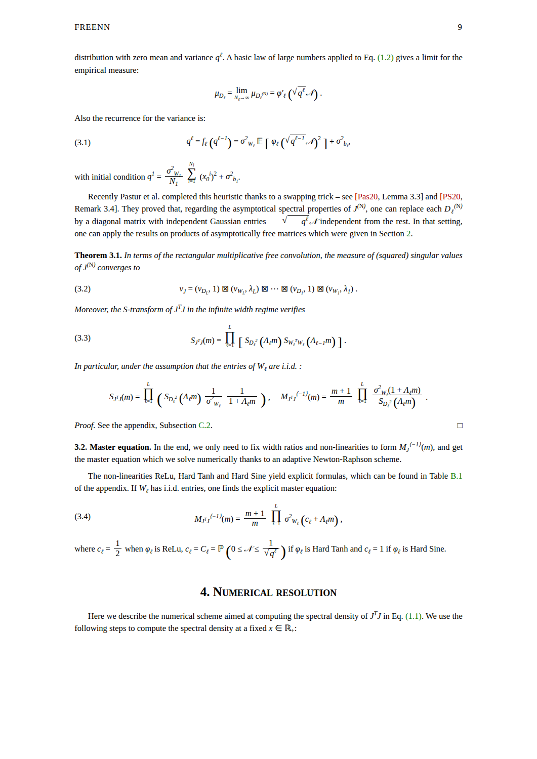FREENN 9
distribution with zero mean and variance qℓ. A basic law of large numbers applied to Eq. (1.2) gives a limit for the empirical measure:
μDℓ = lim Nℓ→∞ μDℓ(N) = φ′ℓ (qℓ 𝒩) .
Also the recurrence for the variance is:
(3.1) qℓ = fℓ (qℓ−1) = σ2Wℓ 𝔼 [ φℓ (qℓ−1 𝒩)2 ] + σ2bℓ,
with initial condition q1 = σ2W1 N1 N1∑i=1 (x0i)2 + σ2b1.
Recently Pastur et al. completed this heuristic thanks to a swapping trick – see [Pas20, Lemma 3.3] and [PS20, Remark 3.4]. They proved that, regarding the asymptotical spectral properties of J(N), one can replace each Dℓ(N) by a diagonal matrix with independent Gaussian entries qℓ 𝒩 independent from the rest. In that setting, one can apply the results on products of asymptotically free matrices which were given in Section 2.
Theorem 3.1. In terms of the rectangular multiplicative free convolution, the measure of (squared) singular values of J(N) converges to
(3.2) νJ = (νDL, 1) ⊠ (νWL, λL) ⊠ ⋯ ⊠ (νD1, 1) ⊠ (νW1, λ1) .
Moreover, the S-transform of JTJ in the infinite width regime verifies
(3.3) SJTJ(m) = L∏ℓ=1 [ SDℓ2 (Λℓm) SWℓTWℓ (Λℓ−1m) ] .
In particular, under the assumption that the entries of Wℓ are i.i.d. :
SJTJ(m) = L∏ℓ=1 ( SDℓ2 (Λℓm) 1 σ2Wℓ 11 + Λℓm ) , MJTJ⟨−1⟩(m) = m + 1 m L∏ℓ=1 σ2Wℓ(1 + Λℓm) SDℓ2 (Λℓm) .
Proof. See the appendix, Subsection C.2. □
3.2. Master equation. In the end, we only need to fix width ratios and non-linearities to form MJ⟨−1⟩(m), and get the master equation which we solve numerically thanks to an adaptive Newton-Raphson scheme.
The non-linearities ReLu, Hard Tanh and Hard Sine yield explicit formulas, which can be found in Table B.1 of the appendix. If Wℓ has i.i.d. entries, one finds the explicit master equation:
(3.4) MJTJ⟨−1⟩(m) = m + 1 m L∏ℓ=1 σ2Wℓ (cℓ + Λℓm) ,
where cℓ = 12 when φℓ is ReLu, cℓ = Cℓ = ℙ (0 ≤ 𝒩 ≤ 1 qℓ) if φℓ is Hard Tanh and cℓ = 1 if φℓ is Hard Sine.
4. Numerical resolution
Here we describe the numerical scheme aimed at computing the spectral density of JTJ in Eq. (1.1). We use the following steps to compute the spectral density at a fixed x ∈ ℝ+: